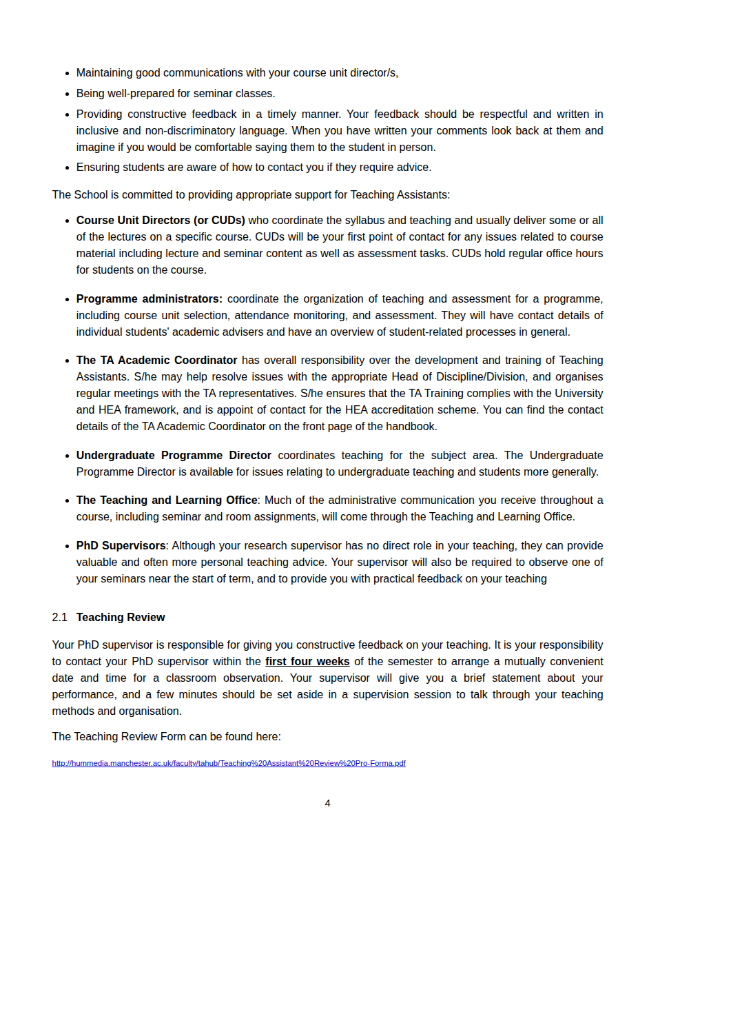Maintaining good communications with your course unit director/s,
Being well-prepared for seminar classes.
Providing constructive feedback in a timely manner. Your feedback should be respectful and written in inclusive and non-discriminatory language. When you have written your comments look back at them and imagine if you would be comfortable saying them to the student in person.
Ensuring students are aware of how to contact you if they require advice.
The School is committed to providing appropriate support for Teaching Assistants:
Course Unit Directors (or CUDs) who coordinate the syllabus and teaching and usually deliver some or all of the lectures on a specific course. CUDs will be your first point of contact for any issues related to course material including lecture and seminar content as well as assessment tasks. CUDs hold regular office hours for students on the course.
Programme administrators: coordinate the organization of teaching and assessment for a programme, including course unit selection, attendance monitoring, and assessment. They will have contact details of individual students' academic advisers and have an overview of student-related processes in general.
The TA Academic Coordinator has overall responsibility over the development and training of Teaching Assistants. S/he may help resolve issues with the appropriate Head of Discipline/Division, and organises regular meetings with the TA representatives. S/he ensures that the TA Training complies with the University and HEA framework, and is appoint of contact for the HEA accreditation scheme. You can find the contact details of the TA Academic Coordinator on the front page of the handbook.
Undergraduate Programme Director coordinates teaching for the subject area. The Undergraduate Programme Director is available for issues relating to undergraduate teaching and students more generally.
The Teaching and Learning Office: Much of the administrative communication you receive throughout a course, including seminar and room assignments, will come through the Teaching and Learning Office.
PhD Supervisors: Although your research supervisor has no direct role in your teaching, they can provide valuable and often more personal teaching advice. Your supervisor will also be required to observe one of your seminars near the start of term, and to provide you with practical feedback on your teaching
2.1 Teaching Review
Your PhD supervisor is responsible for giving you constructive feedback on your teaching. It is your responsibility to contact your PhD supervisor within the first four weeks of the semester to arrange a mutually convenient date and time for a classroom observation. Your supervisor will give you a brief statement about your performance, and a few minutes should be set aside in a supervision session to talk through your teaching methods and organisation.
The Teaching Review Form can be found here:
http://hummedia.manchester.ac.uk/faculty/tahub/Teaching%20Assistant%20Review%20Pro-Forma.pdf
4